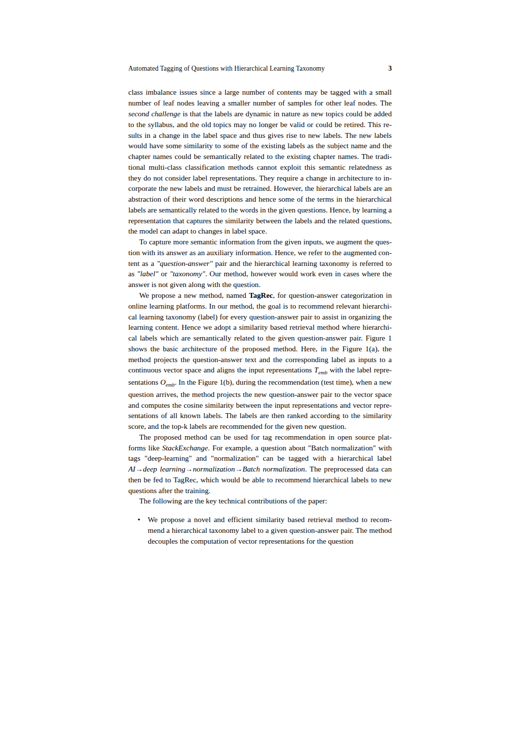Automated Tagging of Questions with Hierarchical Learning Taxonomy 3
class imbalance issues since a large number of contents may be tagged with a small number of leaf nodes leaving a smaller number of samples for other leaf nodes. The second challenge is that the labels are dynamic in nature as new topics could be added to the syllabus, and the old topics may no longer be valid or could be retired. This results in a change in the label space and thus gives rise to new labels. The new labels would have some similarity to some of the existing labels as the subject name and the chapter names could be semantically related to the existing chapter names. The traditional multi-class classification methods cannot exploit this semantic relatedness as they do not consider label representations. They require a change in architecture to incorporate the new labels and must be retrained. However, the hierarchical labels are an abstraction of their word descriptions and hence some of the terms in the hierarchical labels are semantically related to the words in the given questions. Hence, by learning a representation that captures the similarity between the labels and the related questions, the model can adapt to changes in label space.
To capture more semantic information from the given inputs, we augment the question with its answer as an auxiliary information. Hence, we refer to the augmented content as a "question-answer" pair and the hierarchical learning taxonomy is referred to as "label" or "taxonomy". Our method, however would work even in cases where the answer is not given along with the question.
We propose a new method, named TagRec, for question-answer categorization in online learning platforms. In our method, the goal is to recommend relevant hierarchical learning taxonomy (label) for every question-answer pair to assist in organizing the learning content. Hence we adopt a similarity based retrieval method where hierarchical labels which are semantically related to the given question-answer pair. Figure 1 shows the basic architecture of the proposed method. Here, in the Figure 1(a), the method projects the question-answer text and the corresponding label as inputs to a continuous vector space and aligns the input representations Temb with the label representations Oemb. In the Figure 1(b), during the recommendation (test time), when a new question arrives, the method projects the new question-answer pair to the vector space and computes the cosine similarity between the input representations and vector representations of all known labels. The labels are then ranked according to the similarity score, and the top-k labels are recommended for the given new question.
The proposed method can be used for tag recommendation in open source platforms like StackExchange. For example, a question about "Batch normalization" with tags "deep-learning" and "normalization" can be tagged with a hierarchical label AI→deep learning→normalization→Batch normalization. The preprocessed data can then be fed to TagRec, which would be able to recommend hierarchical labels to new questions after the training.
The following are the key technical contributions of the paper:
We propose a novel and efficient similarity based retrieval method to recommend a hierarchical taxonomy label to a given question-answer pair. The method decouples the computation of vector representations for the question